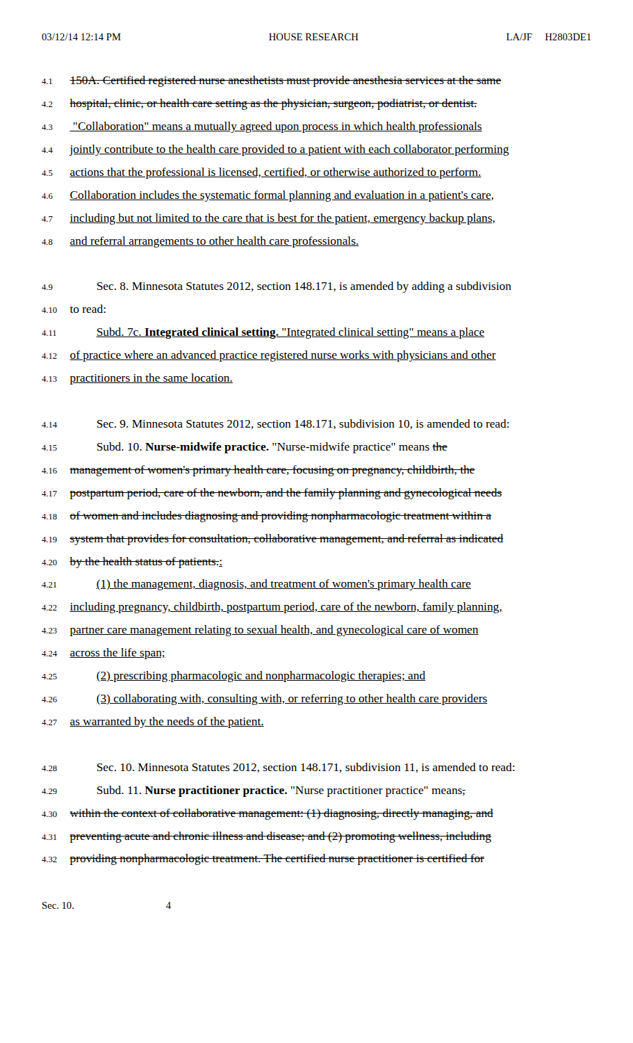03/12/14 12:14 PM
HOUSE RESEARCH
LA/JF H2803DE1
4.1150A. Certified registered nurse anesthetists must provide anesthesia services at the same
4.2 hospital, clinic, or health care setting as the physician, surgeon, podiatrist, or dentist.
4.3 "Collaboration" means a mutually agreed upon process in which health professionals
4.4 jointly contribute to the health care provided to a patient with each collaborator performing
4.5 actions that the professional is licensed, certified, or otherwise authorized to perform.
4.6 Collaboration includes the systematic formal planning and evaluation in a patient's care,
4.7 including but not limited to the care that is best for the patient, emergency backup plans,
4.8 and referral arrangements to other health care professionals.
4.9 Sec. 8. Minnesota Statutes 2012, section 148.171, is amended by adding a subdivision
4.10 to read:
4.11 Subd. 7c. Integrated clinical setting. "Integrated clinical setting" means a place
4.12 of practice where an advanced practice registered nurse works with physicians and other
4.13 practitioners in the same location.
4.14 Sec. 9. Minnesota Statutes 2012, section 148.171, subdivision 10, is amended to read:
4.15 Subd. 10. Nurse-midwife practice. "Nurse-midwife practice" means the
4.16 management of women's primary health care, focusing on pregnancy, childbirth, the
4.17 postpartum period, care of the newborn, and the family planning and gynecological needs
4.18 of women and includes diagnosing and providing nonpharmacologic treatment within a
4.19 system that provides for consultation, collaborative management, and referral as indicated
4.20 by the health status of patients.:
4.21(1) the management, diagnosis, and treatment of women's primary health care
4.22 including pregnancy, childbirth, postpartum period, care of the newborn, family planning,
4.23 partner care management relating to sexual health, and gynecological care of women
4.24 across the life span;
4.25(2) prescribing pharmacologic and nonpharmacologic therapies; and
4.26(3) collaborating with, consulting with, or referring to other health care providers
4.27 as warranted by the needs of the patient.
4.28 Sec. 10. Minnesota Statutes 2012, section 148.171, subdivision 11, is amended to read:
4.29 Subd. 11. Nurse practitioner practice. "Nurse practitioner practice" means,
4.30 within the context of collaborative management: (1) diagnosing, directly managing, and
4.31 preventing acute and chronic illness and disease; and (2) promoting wellness, including
4.32 providing nonpharmacologic treatment. The certified nurse practitioner is certified for
Sec. 10.
4